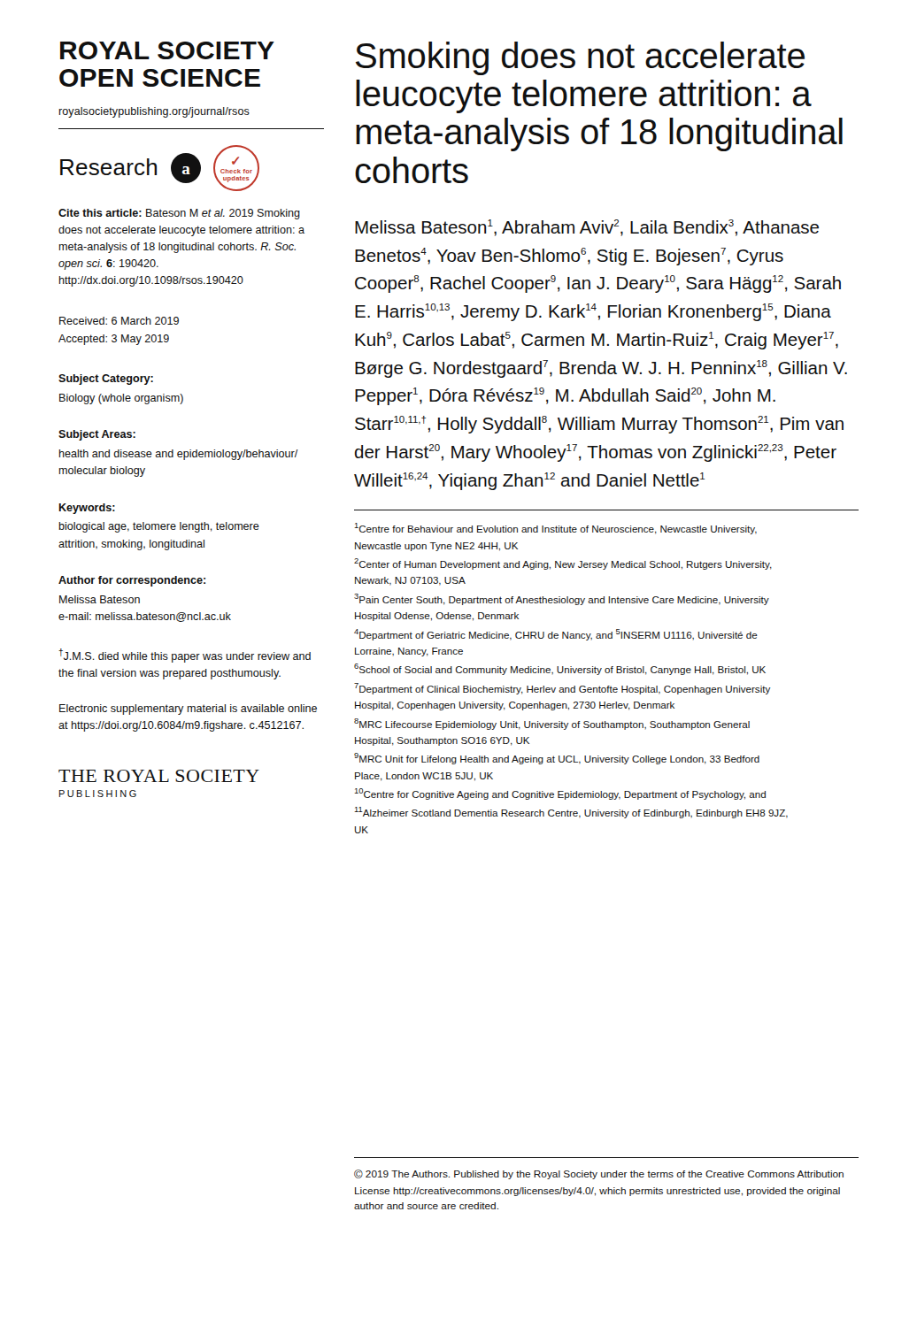ROYAL SOCIETY OPEN SCIENCE
royalsocietypublishing.org/journal/rsos
Research
a
✓ Check for updates
Cite this article: Bateson M et al. 2019 Smoking does not accelerate leucocyte telomere attrition: a meta-analysis of 18 longitudinal cohorts. R. Soc. open sci. 6: 190420. http://dx.doi.org/10.1098/rsos.190420
Received: 6 March 2019
Accepted: 3 May 2019
Subject Category:
Biology (whole organism)
Subject Areas:
health and disease and epidemiology/behaviour/
molecular biology
Keywords:
biological age, telomere length, telomere
attrition, smoking, longitudinal
Author for correspondence:
Melissa Bateson
e-mail: melissa.bateson@ncl.ac.uk
†J.M.S. died while this paper was under review and the final version was prepared posthumously.
Electronic supplementary material is available online at https://doi.org/10.6084/m9.figshare. c.4512167.
THE ROYAL SOCIETY
PUBLISHING
Smoking does not accelerate leucocyte telomere attrition: a meta-analysis of 18 longitudinal cohorts
Melissa Bateson1, Abraham Aviv2, Laila Bendix3, Athanase Benetos4, Yoav Ben-Shlomo6, Stig E. Bojesen7, Cyrus Cooper8, Rachel Cooper9, Ian J. Deary10, Sara Hägg12, Sarah E. Harris10,13, Jeremy D. Kark14, Florian Kronenberg15, Diana Kuh9, Carlos Labat5, Carmen M. Martin-Ruiz1, Craig Meyer17, Børge G. Nordestgaard7, Brenda W. J. H. Penninx18, Gillian V. Pepper1, Dóra Révész19, M. Abdullah Said20, John M. Starr10,11,†, Holly Syddall8, William Murray Thomson21, Pim van der Harst20, Mary Whooley17, Thomas von Zglinicki22,23, Peter Willeit16,24, Yiqiang Zhan12 and Daniel Nettle1
1Centre for Behaviour and Evolution and Institute of Neuroscience, Newcastle University,
Newcastle upon Tyne NE2 4HH, UK
2Center of Human Development and Aging, New Jersey Medical School, Rutgers University,
Newark, NJ 07103, USA
3Pain Center South, Department of Anesthesiology and Intensive Care Medicine, University
Hospital Odense, Odense, Denmark
4Department of Geriatric Medicine, CHRU de Nancy, and 5INSERM U1116, Université de
Lorraine, Nancy, France
6School of Social and Community Medicine, University of Bristol, Canynge Hall, Bristol, UK
7Department of Clinical Biochemistry, Herlev and Gentofte Hospital, Copenhagen University
Hospital, Copenhagen University, Copenhagen, 2730 Herlev, Denmark
8MRC Lifecourse Epidemiology Unit, University of Southampton, Southampton General
Hospital, Southampton SO16 6YD, UK
9MRC Unit for Lifelong Health and Ageing at UCL, University College London, 33 Bedford
Place, London WC1B 5JU, UK
10Centre for Cognitive Ageing and Cognitive Epidemiology, Department of Psychology, and
11Alzheimer Scotland Dementia Research Centre, University of Edinburgh, Edinburgh EH8 9JZ,
UK
© 2019 The Authors. Published by the Royal Society under the terms of the Creative Commons Attribution License http://creativecommons.org/licenses/by/4.0/, which permits unrestricted use, provided the original author and source are credited.